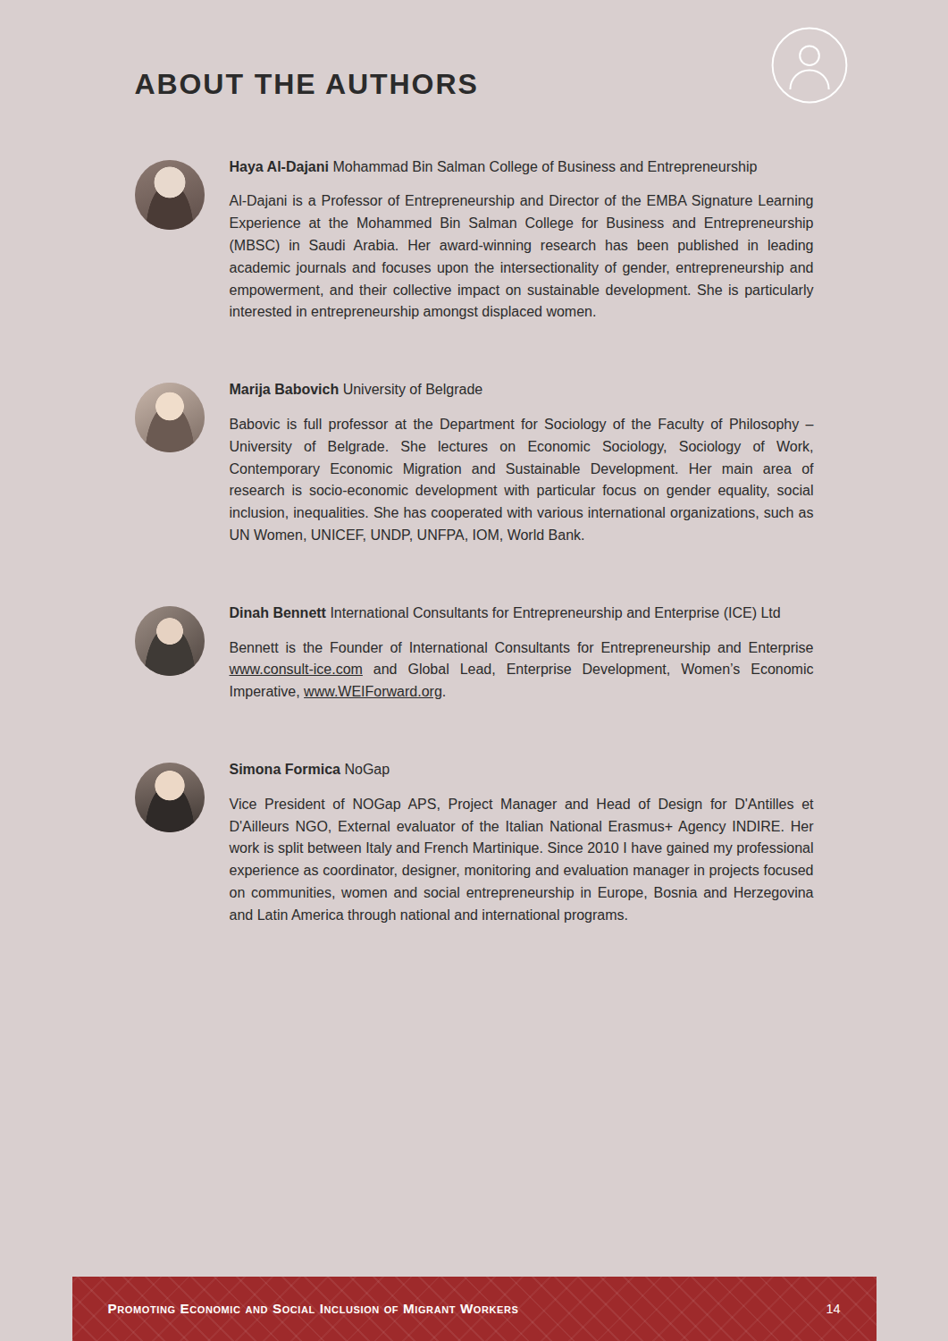About the Authors
Haya Al-Dajani Mohammad Bin Salman College of Business and Entrepreneurship
Al-Dajani is a Professor of Entrepreneurship and Director of the EMBA Signature Learning Experience at the Mohammed Bin Salman College for Business and Entrepreneurship (MBSC) in Saudi Arabia. Her award-winning research has been published in leading academic journals and focuses upon the intersectionality of gender, entrepreneurship and empowerment, and their collective impact on sustainable development. She is particularly interested in entrepreneurship amongst displaced women.
Marija Babovich University of Belgrade
Babovic is full professor at the Department for Sociology of the Faculty of Philosophy – University of Belgrade. She lectures on Economic Sociology, Sociology of Work, Contemporary Economic Migration and Sustainable Development. Her main area of research is socio-economic development with particular focus on gender equality, social inclusion, inequalities. She has cooperated with various international organizations, such as UN Women, UNICEF, UNDP, UNFPA, IOM, World Bank.
Dinah Bennett International Consultants for Entrepreneurship and Enterprise (ICE) Ltd
Bennett is the Founder of International Consultants for Entrepreneurship and Enterprise www.consult-ice.com and Global Lead, Enterprise Development, Women’s Economic Imperative, www.WEIForward.org.
Simona Formica NoGap
Vice President of NOGap APS, Project Manager and Head of Design for D'Antilles et D'Ailleurs NGO, External evaluator of the Italian National Erasmus+ Agency INDIRE. Her work is split between Italy and French Martinique. Since 2010 I have gained my professional experience as coordinator, designer, monitoring and evaluation manager in projects focused on communities, women and social entrepreneurship in Europe, Bosnia and Herzegovina and Latin America through national and international programs.
Promoting Economic and Social Inclusion of Migrant Workers 14